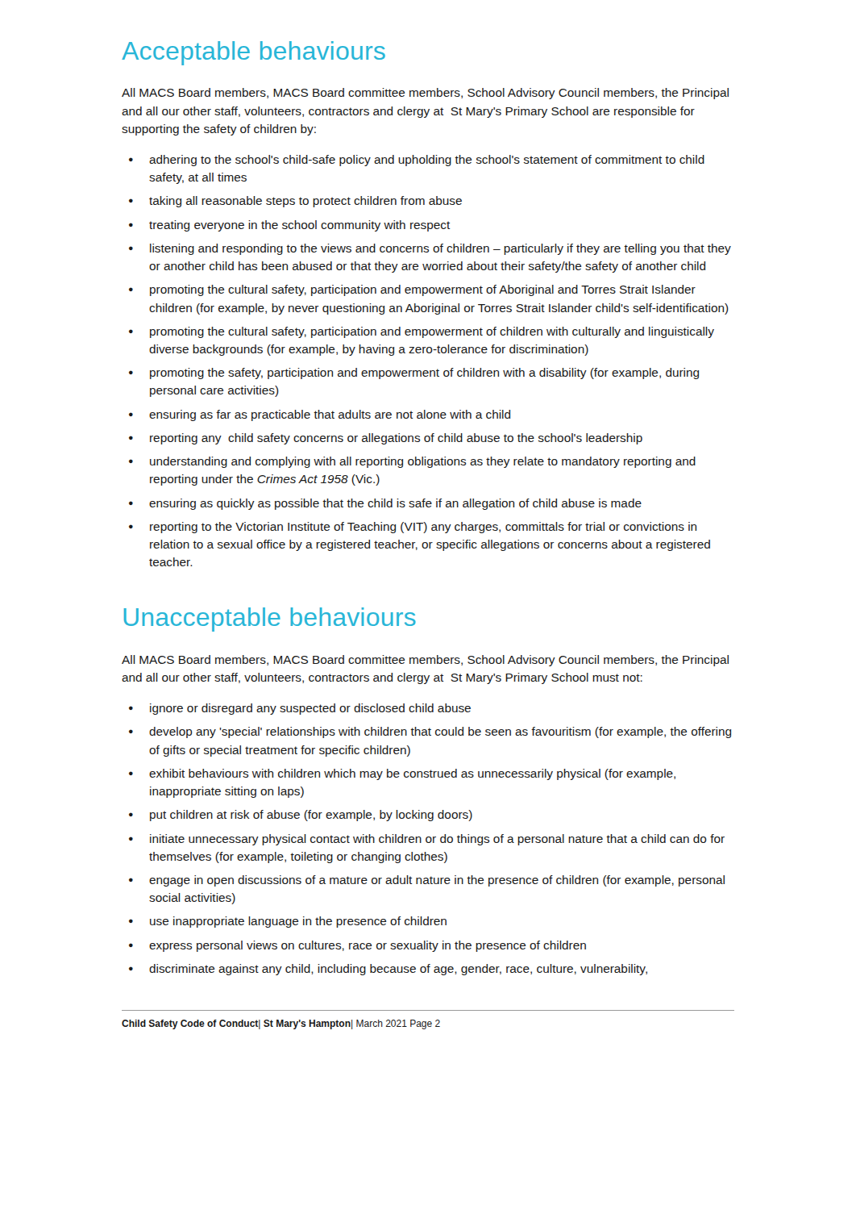Acceptable behaviours
All MACS Board members, MACS Board committee members, School Advisory Council members, the Principal and all our other staff, volunteers, contractors and clergy at St Mary's Primary School are responsible for supporting the safety of children by:
adhering to the school's child-safe policy and upholding the school's statement of commitment to child safety, at all times
taking all reasonable steps to protect children from abuse
treating everyone in the school community with respect
listening and responding to the views and concerns of children – particularly if they are telling you that they or another child has been abused or that they are worried about their safety/the safety of another child
promoting the cultural safety, participation and empowerment of Aboriginal and Torres Strait Islander children (for example, by never questioning an Aboriginal or Torres Strait Islander child's self-identification)
promoting the cultural safety, participation and empowerment of children with culturally and linguistically diverse backgrounds (for example, by having a zero-tolerance for discrimination)
promoting the safety, participation and empowerment of children with a disability (for example, during personal care activities)
ensuring as far as practicable that adults are not alone with a child
reporting any child safety concerns or allegations of child abuse to the school's leadership
understanding and complying with all reporting obligations as they relate to mandatory reporting and reporting under the Crimes Act 1958 (Vic.)
ensuring as quickly as possible that the child is safe if an allegation of child abuse is made
reporting to the Victorian Institute of Teaching (VIT) any charges, committals for trial or convictions in relation to a sexual office by a registered teacher, or specific allegations or concerns about a registered teacher.
Unacceptable behaviours
All MACS Board members, MACS Board committee members, School Advisory Council members, the Principal and all our other staff, volunteers, contractors and clergy at St Mary's Primary School must not:
ignore or disregard any suspected or disclosed child abuse
develop any 'special' relationships with children that could be seen as favouritism (for example, the offering of gifts or special treatment for specific children)
exhibit behaviours with children which may be construed as unnecessarily physical (for example, inappropriate sitting on laps)
put children at risk of abuse (for example, by locking doors)
initiate unnecessary physical contact with children or do things of a personal nature that a child can do for themselves (for example, toileting or changing clothes)
engage in open discussions of a mature or adult nature in the presence of children (for example, personal social activities)
use inappropriate language in the presence of children
express personal views on cultures, race or sexuality in the presence of children
discriminate against any child, including because of age, gender, race, culture, vulnerability,
Child Safety Code of Conduct| St Mary's Hampton| March 2021 Page 2